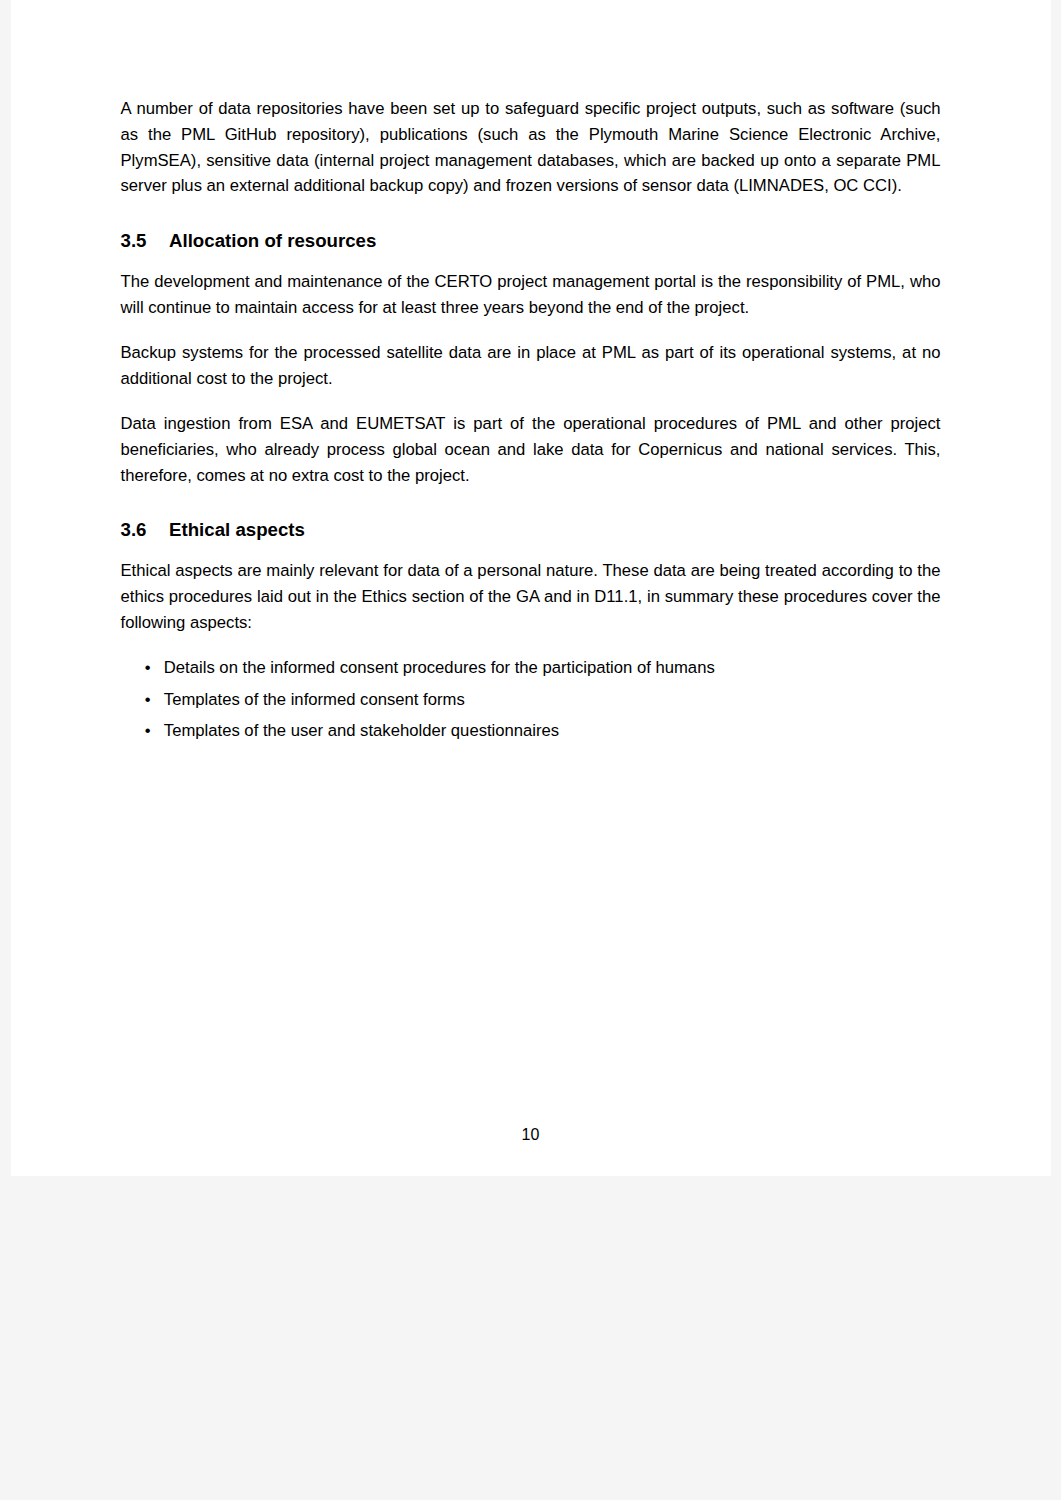A number of data repositories have been set up to safeguard specific project outputs, such as software (such as the PML GitHub repository), publications (such as the Plymouth Marine Science Electronic Archive, PlymSEA), sensitive data (internal project management databases, which are backed up onto a separate PML server plus an external additional backup copy) and frozen versions of sensor data (LIMNADES, OC CCI).
3.5 Allocation of resources
The development and maintenance of the CERTO project management portal is the responsibility of PML, who will continue to maintain access for at least three years beyond the end of the project.
Backup systems for the processed satellite data are in place at PML as part of its operational systems, at no additional cost to the project.
Data ingestion from ESA and EUMETSAT is part of the operational procedures of PML and other project beneficiaries, who already process global ocean and lake data for Copernicus and national services. This, therefore, comes at no extra cost to the project.
3.6 Ethical aspects
Ethical aspects are mainly relevant for data of a personal nature. These data are being treated according to the ethics procedures laid out in the Ethics section of the GA and in D11.1, in summary these procedures cover the following aspects:
Details on the informed consent procedures for the participation of humans
Templates of the informed consent forms
Templates of the user and stakeholder questionnaires
10